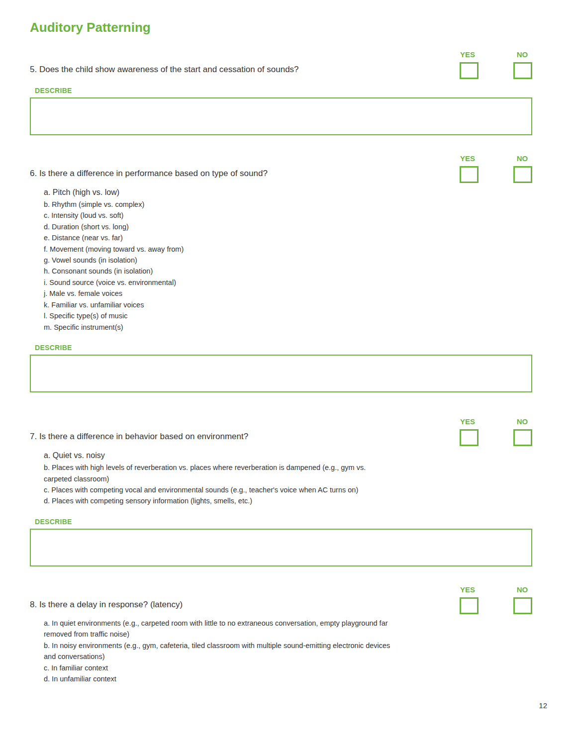Auditory Patterning
YES NO
5. Does the child show awareness of the start and cessation of sounds?
DESCRIBE
YES NO
6. Is there a difference in performance based on type of sound?
a. Pitch (high vs. low)
b. Rhythm (simple vs. complex)
c. Intensity (loud vs. soft)
d. Duration (short vs. long)
e. Distance (near vs. far)
f. Movement (moving toward vs. away from)
g. Vowel sounds (in isolation)
h. Consonant sounds (in isolation)
i. Sound source (voice vs. environmental)
j. Male vs. female voices
k. Familiar vs. unfamiliar voices
l. Specific type(s) of music
m. Specific instrument(s)
DESCRIBE
YES NO
7. Is there a difference in behavior based on environment?
a. Quiet vs. noisy
b. Places with high levels of reverberation vs. places where reverberation is dampened (e.g., gym vs. carpeted classroom)
c. Places with competing vocal and environmental sounds (e.g., teacher's voice when AC turns on)
d. Places with competing sensory information (lights, smells, etc.)
DESCRIBE
YES NO
8. Is there a delay in response? (latency)
a. In quiet environments (e.g., carpeted room with little to no extraneous conversation, empty playground far removed from traffic noise)
b. In noisy environments (e.g., gym, cafeteria, tiled classroom with multiple sound-emitting electronic devices and conversations)
c. In familiar context
d. In unfamiliar context
12